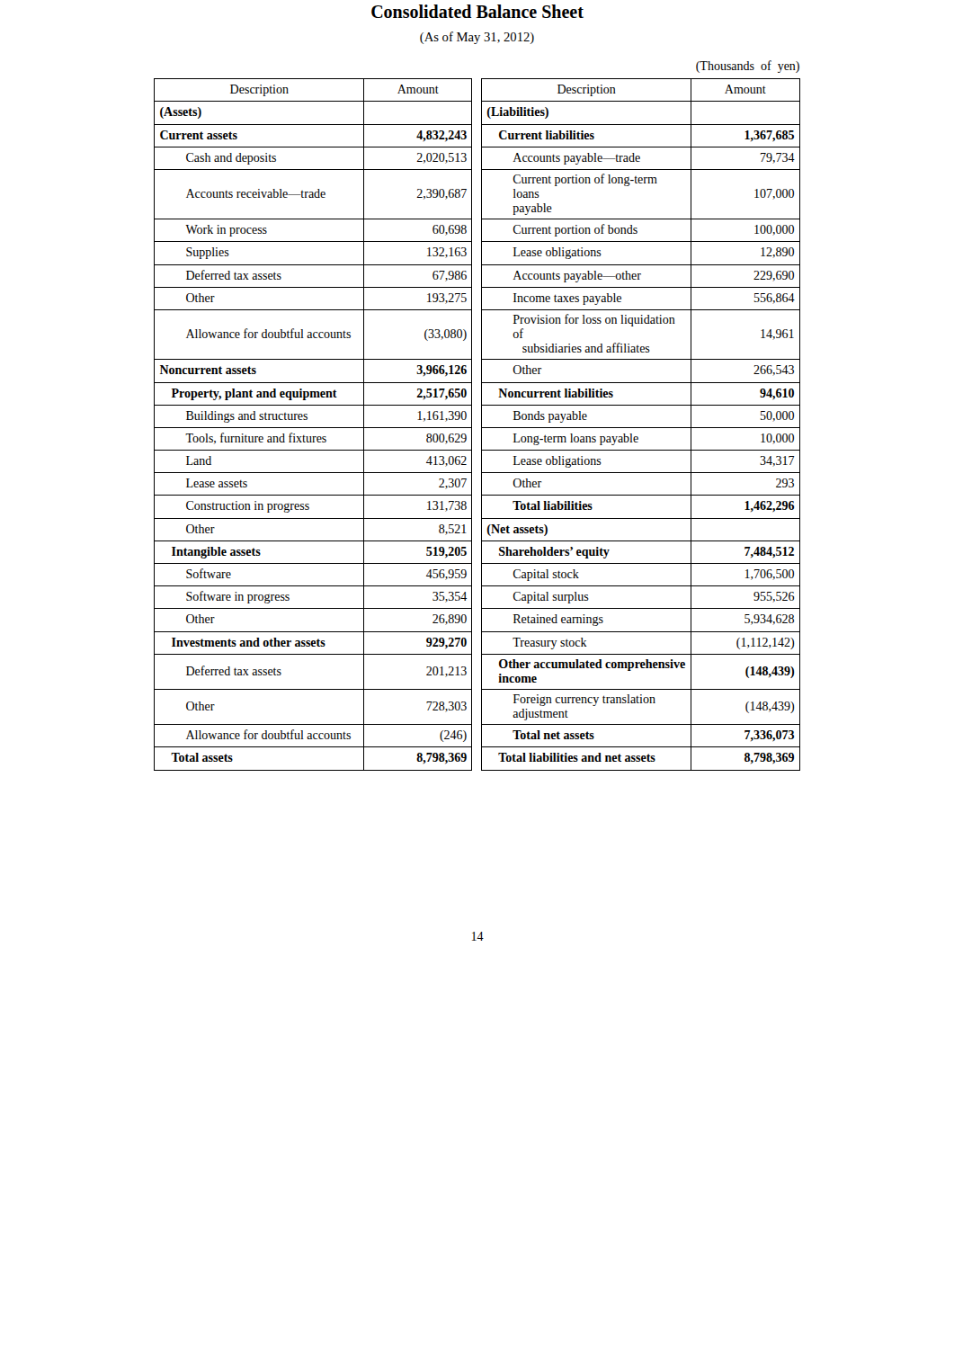Consolidated Balance Sheet
(As of May 31, 2012)
(Thousands of yen)
| Description | Amount | | Description | Amount |
| --- | --- | --- | --- | --- |
| (Assets) | | | (Liabilities) | |
| Current assets | 4,832,243 | | Current liabilities | 1,367,685 |
| Cash and deposits | 2,020,513 | | Accounts payable—trade | 79,734 |
| Accounts receivable—trade | 2,390,687 | | Current portion of long-term loans payable | 107,000 |
| Work in process | 60,698 | | Current portion of bonds | 100,000 |
| Supplies | 132,163 | | Lease obligations | 12,890 |
| Deferred tax assets | 67,986 | | Accounts payable—other | 229,690 |
| Other | 193,275 | | Income taxes payable | 556,864 |
| Allowance for doubtful accounts | (33,080) | | Provision for loss on liquidation of subsidiaries and affiliates | 14,961 |
| Noncurrent assets | 3,966,126 | | Other | 266,543 |
| Property, plant and equipment | 2,517,650 | | Noncurrent liabilities | 94,610 |
| Buildings and structures | 1,161,390 | | Bonds payable | 50,000 |
| Tools, furniture and fixtures | 800,629 | | Long-term loans payable | 10,000 |
| Land | 413,062 | | Lease obligations | 34,317 |
| Lease assets | 2,307 | | Other | 293 |
| Construction in progress | 131,738 | | Total liabilities | 1,462,296 |
| Other | 8,521 | | (Net assets) | |
| Intangible assets | 519,205 | | Shareholders’ equity | 7,484,512 |
| Software | 456,959 | | Capital stock | 1,706,500 |
| Software in progress | 35,354 | | Capital surplus | 955,526 |
| Other | 26,890 | | Retained earnings | 5,934,628 |
| Investments and other assets | 929,270 | | Treasury stock | (1,112,142) |
| Deferred tax assets | 201,213 | | Other accumulated comprehensive income | (148,439) |
| Other | 728,303 | | Foreign currency translation adjustment | (148,439) |
| Allowance for doubtful accounts | (246) | | Total net assets | 7,336,073 |
| Total assets | 8,798,369 | | Total liabilities and net assets | 8,798,369 |
14